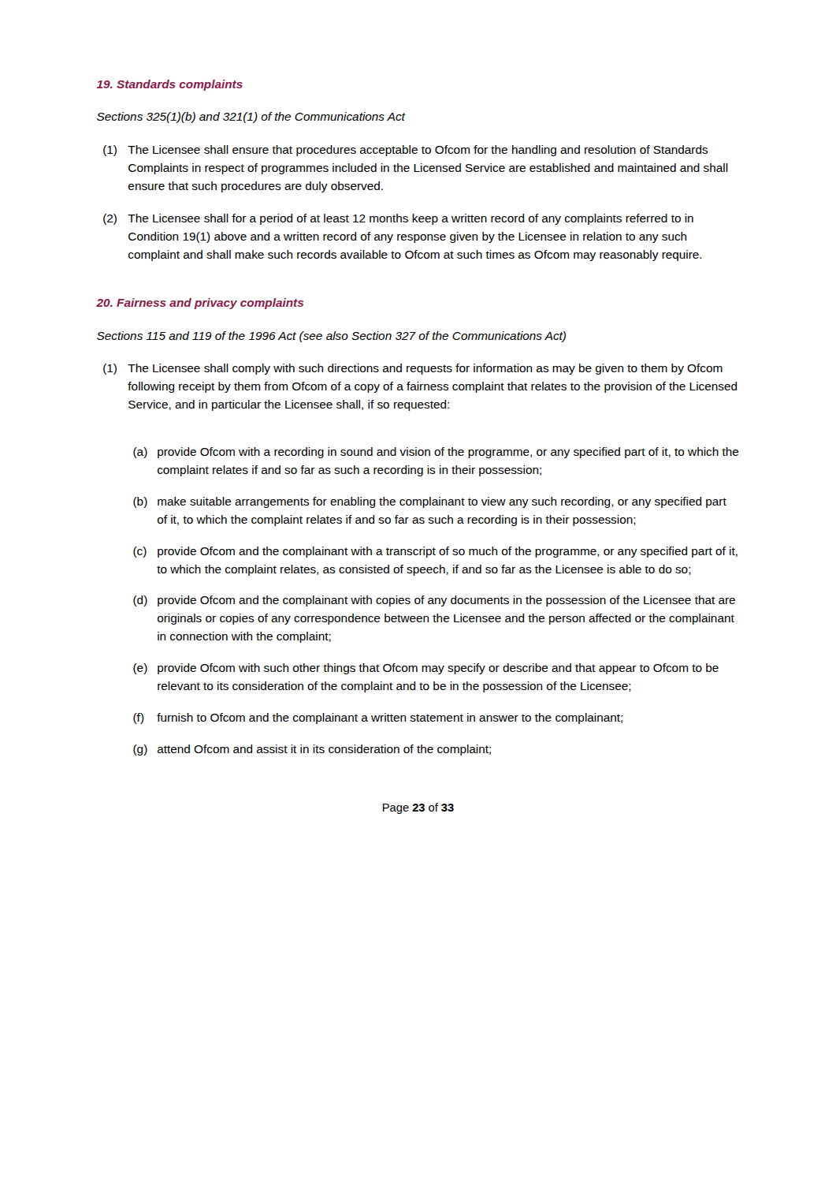19. Standards complaints
Sections 325(1)(b) and 321(1) of the Communications Act
The Licensee shall ensure that procedures acceptable to Ofcom for the handling and resolution of Standards Complaints in respect of programmes included in the Licensed Service are established and maintained and shall ensure that such procedures are duly observed.
The Licensee shall for a period of at least 12 months keep a written record of any complaints referred to in Condition 19(1) above and a written record of any response given by the Licensee in relation to any such complaint and shall make such records available to Ofcom at such times as Ofcom may reasonably require.
20. Fairness and privacy complaints
Sections 115 and 119 of the 1996 Act (see also Section 327 of the Communications Act)
The Licensee shall comply with such directions and requests for information as may be given to them by Ofcom following receipt by them from Ofcom of a copy of a fairness complaint that relates to the provision of the Licensed Service, and in particular the Licensee shall, if so requested:
provide Ofcom with a recording in sound and vision of the programme, or any specified part of it, to which the complaint relates if and so far as such a recording is in their possession;
make suitable arrangements for enabling the complainant to view any such recording, or any specified part of it, to which the complaint relates if and so far as such a recording is in their possession;
provide Ofcom and the complainant with a transcript of so much of the programme, or any specified part of it, to which the complaint relates, as consisted of speech, if and so far as the Licensee is able to do so;
provide Ofcom and the complainant with copies of any documents in the possession of the Licensee that are originals or copies of any correspondence between the Licensee and the person affected or the complainant in connection with the complaint;
provide Ofcom with such other things that Ofcom may specify or describe and that appear to Ofcom to be relevant to its consideration of the complaint and to be in the possession of the Licensee;
furnish to Ofcom and the complainant a written statement in answer to the complainant;
attend Ofcom and assist it in its consideration of the complaint;
Page 23 of 33